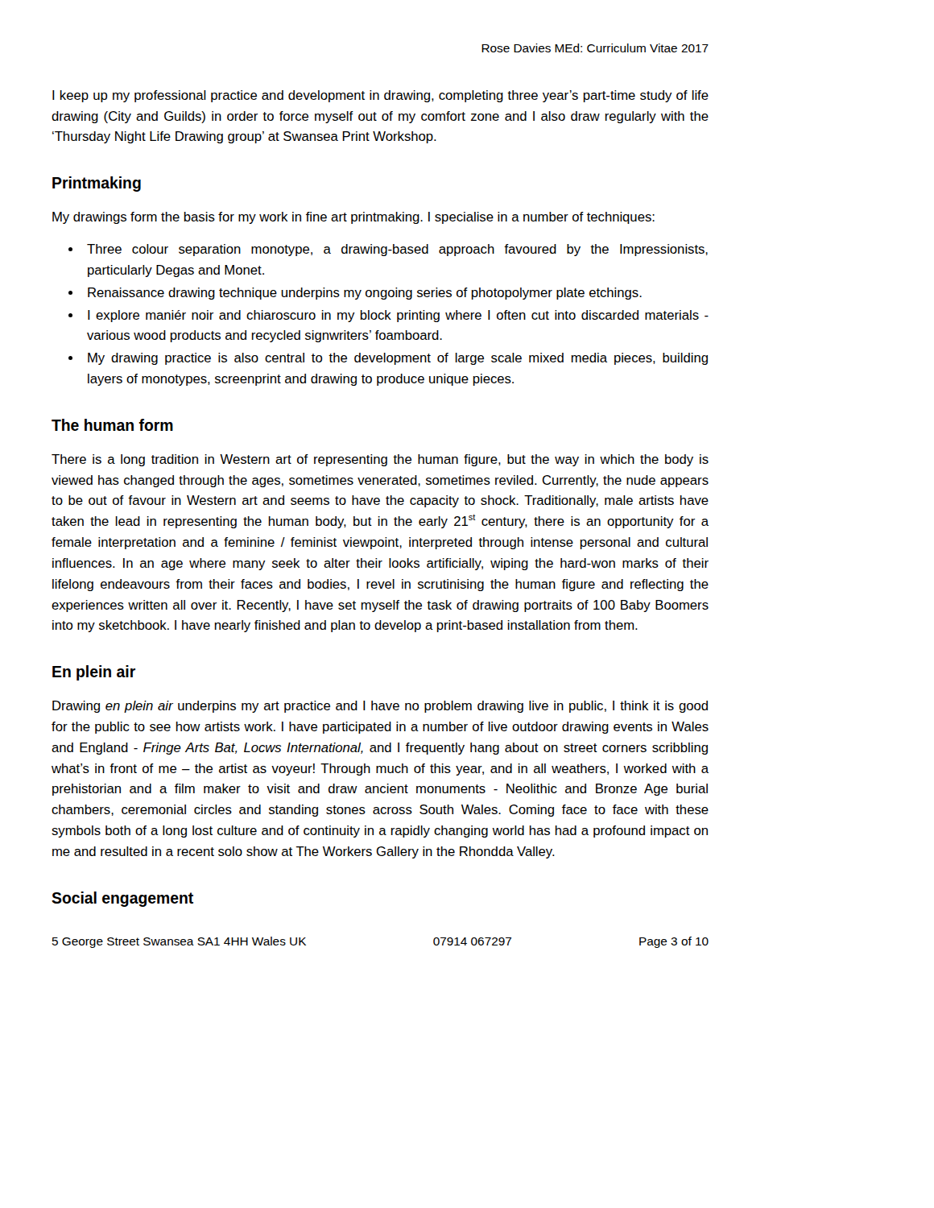Rose Davies MEd: Curriculum Vitae 2017
I keep up my professional practice and development in drawing, completing three year’s part-time study of life drawing (City and Guilds) in order to force myself out of my comfort zone and I also draw regularly with the ‘Thursday Night Life Drawing group’ at Swansea Print Workshop.
Printmaking
My drawings form the basis for my work in fine art printmaking. I specialise in a number of techniques:
Three colour separation monotype, a drawing-based approach favoured by the Impressionists, particularly Degas and Monet.
Renaissance drawing technique underpins my ongoing series of photopolymer plate etchings.
I explore maniér noir and chiaroscuro in my block printing where I often cut into discarded materials - various wood products and recycled signwriters’ foamboard.
My drawing practice is also central to the development of large scale mixed media pieces, building layers of monotypes, screenprint and drawing to produce unique pieces.
The human form
There is a long tradition in Western art of representing the human figure, but the way in which the body is viewed has changed through the ages, sometimes venerated, sometimes reviled. Currently, the nude appears to be out of favour in Western art and seems to have the capacity to shock. Traditionally, male artists have taken the lead in representing the human body, but in the early 21st century, there is an opportunity for a female interpretation and a feminine / feminist viewpoint, interpreted through intense personal and cultural influences. In an age where many seek to alter their looks artificially, wiping the hard-won marks of their lifelong endeavours from their faces and bodies, I revel in scrutinising the human figure and reflecting the experiences written all over it. Recently, I have set myself the task of drawing portraits of 100 Baby Boomers into my sketchbook. I have nearly finished and plan to develop a print-based installation from them.
En plein air
Drawing en plein air underpins my art practice and I have no problem drawing live in public, I think it is good for the public to see how artists work. I have participated in a number of live outdoor drawing events in Wales and England - Fringe Arts Bat, Locws International, and I frequently hang about on street corners scribbling what’s in front of me – the artist as voyeur! Through much of this year, and in all weathers, I worked with a prehistorian and a film maker to visit and draw ancient monuments - Neolithic and Bronze Age burial chambers, ceremonial circles and standing stones across South Wales. Coming face to face with these symbols both of a long lost culture and of continuity in a rapidly changing world has had a profound impact on me and resulted in a recent solo show at The Workers Gallery in the Rhondda Valley.
Social engagement
5 George Street Swansea SA1 4HH Wales UK 07914 067297 Page 3 of 10